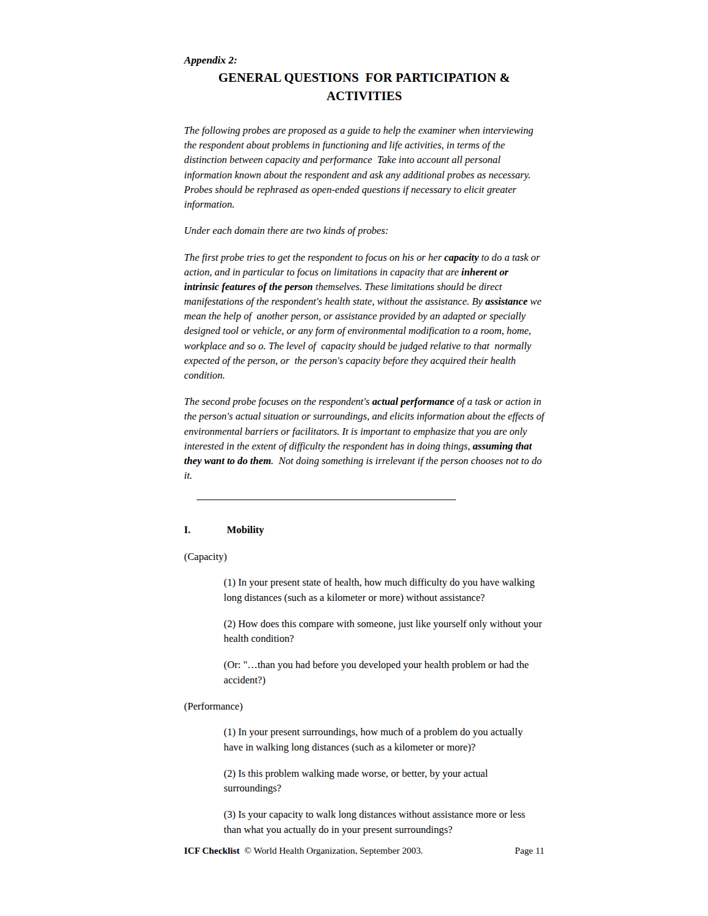Appendix 2:
GENERAL QUESTIONS FOR PARTICIPATION & ACTIVITIES
The following probes are proposed as a guide to help the examiner when interviewing the respondent about problems in functioning and life activities, in terms of the distinction between capacity and performance Take into account all personal information known about the respondent and ask any additional probes as necessary. Probes should be rephrased as open-ended questions if necessary to elicit greater information.
Under each domain there are two kinds of probes:
The first probe tries to get the respondent to focus on his or her capacity to do a task or action, and in particular to focus on limitations in capacity that are inherent or intrinsic features of the person themselves. These limitations should be direct manifestations of the respondent's health state, without the assistance. By assistance we mean the help of another person, or assistance provided by an adapted or specially designed tool or vehicle, or any form of environmental modification to a room, home, workplace and so o. The level of capacity should be judged relative to that normally expected of the person, or the person's capacity before they acquired their health condition.
The second probe focuses on the respondent's actual performance of a task or action in the person's actual situation or surroundings, and elicits information about the effects of environmental barriers or facilitators. It is important to emphasize that you are only interested in the extent of difficulty the respondent has in doing things, assuming that they want to do them. Not doing something is irrelevant if the person chooses not to do it.
I. Mobility
(Capacity)
(1) In your present state of health, how much difficulty do you have walking long distances (such as a kilometer or more) without assistance?
(2) How does this compare with someone, just like yourself only without your health condition?
(Or: "…than you had before you developed your health problem or had the accident?)
(Performance)
(1) In your present surroundings, how much of a problem do you actually have in walking long distances (such as a kilometer or more)?
(2) Is this problem walking made worse, or better, by your actual surroundings?
(3) Is your capacity to walk long distances without assistance more or less than what you actually do in your present surroundings?
ICF Checklist © World Health Organization, September 2003.
Page 11